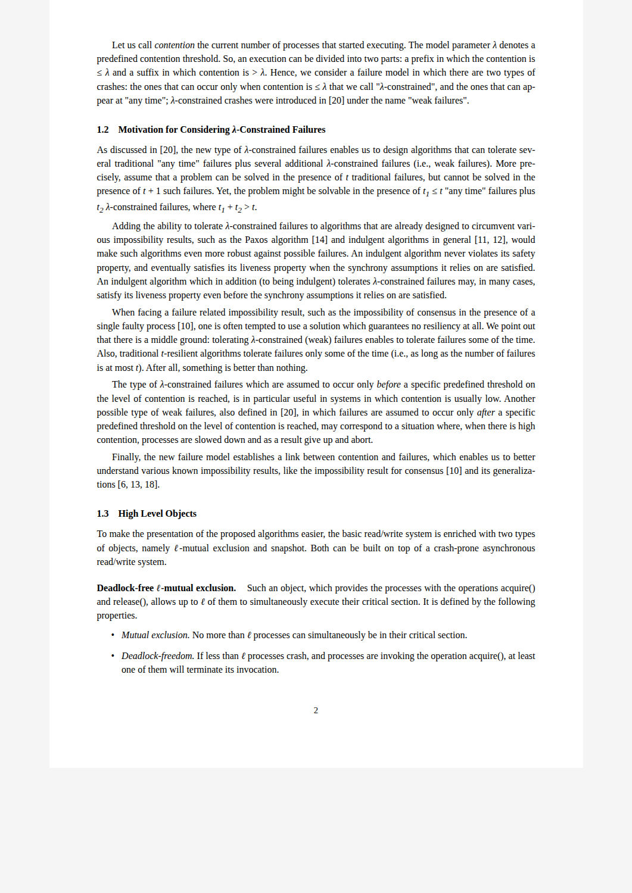Let us call contention the current number of processes that started executing. The model parameter λ denotes a predefined contention threshold. So, an execution can be divided into two parts: a prefix in which the contention is ≤ λ and a suffix in which contention is > λ. Hence, we consider a failure model in which there are two types of crashes: the ones that can occur only when contention is ≤ λ that we call "λ-constrained", and the ones that can appear at "any time"; λ-constrained crashes were introduced in [20] under the name "weak failures".
1.2 Motivation for Considering λ-Constrained Failures
As discussed in [20], the new type of λ-constrained failures enables us to design algorithms that can tolerate several traditional "any time" failures plus several additional λ-constrained failures (i.e., weak failures). More precisely, assume that a problem can be solved in the presence of t traditional failures, but cannot be solved in the presence of t + 1 such failures. Yet, the problem might be solvable in the presence of t1 ≤ t "any time" failures plus t2 λ-constrained failures, where t1 + t2 > t.
Adding the ability to tolerate λ-constrained failures to algorithms that are already designed to circumvent various impossibility results, such as the Paxos algorithm [14] and indulgent algorithms in general [11, 12], would make such algorithms even more robust against possible failures. An indulgent algorithm never violates its safety property, and eventually satisfies its liveness property when the synchrony assumptions it relies on are satisfied. An indulgent algorithm which in addition (to being indulgent) tolerates λ-constrained failures may, in many cases, satisfy its liveness property even before the synchrony assumptions it relies on are satisfied.
When facing a failure related impossibility result, such as the impossibility of consensus in the presence of a single faulty process [10], one is often tempted to use a solution which guarantees no resiliency at all. We point out that there is a middle ground: tolerating λ-constrained (weak) failures enables to tolerate failures some of the time. Also, traditional t-resilient algorithms tolerate failures only some of the time (i.e., as long as the number of failures is at most t). After all, something is better than nothing.
The type of λ-constrained failures which are assumed to occur only before a specific predefined threshold on the level of contention is reached, is in particular useful in systems in which contention is usually low. Another possible type of weak failures, also defined in [20], in which failures are assumed to occur only after a specific predefined threshold on the level of contention is reached, may correspond to a situation where, when there is high contention, processes are slowed down and as a result give up and abort.
Finally, the new failure model establishes a link between contention and failures, which enables us to better understand various known impossibility results, like the impossibility result for consensus [10] and its generalizations [6, 13, 18].
1.3 High Level Objects
To make the presentation of the proposed algorithms easier, the basic read/write system is enriched with two types of objects, namely ℓ-mutual exclusion and snapshot. Both can be built on top of a crash-prone asynchronous read/write system.
Deadlock-free ℓ-mutual exclusion. Such an object, which provides the processes with the operations acquire() and release(), allows up to ℓ of them to simultaneously execute their critical section. It is defined by the following properties.
Mutual exclusion. No more than ℓ processes can simultaneously be in their critical section.
Deadlock-freedom. If less than ℓ processes crash, and processes are invoking the operation acquire(), at least one of them will terminate its invocation.
2